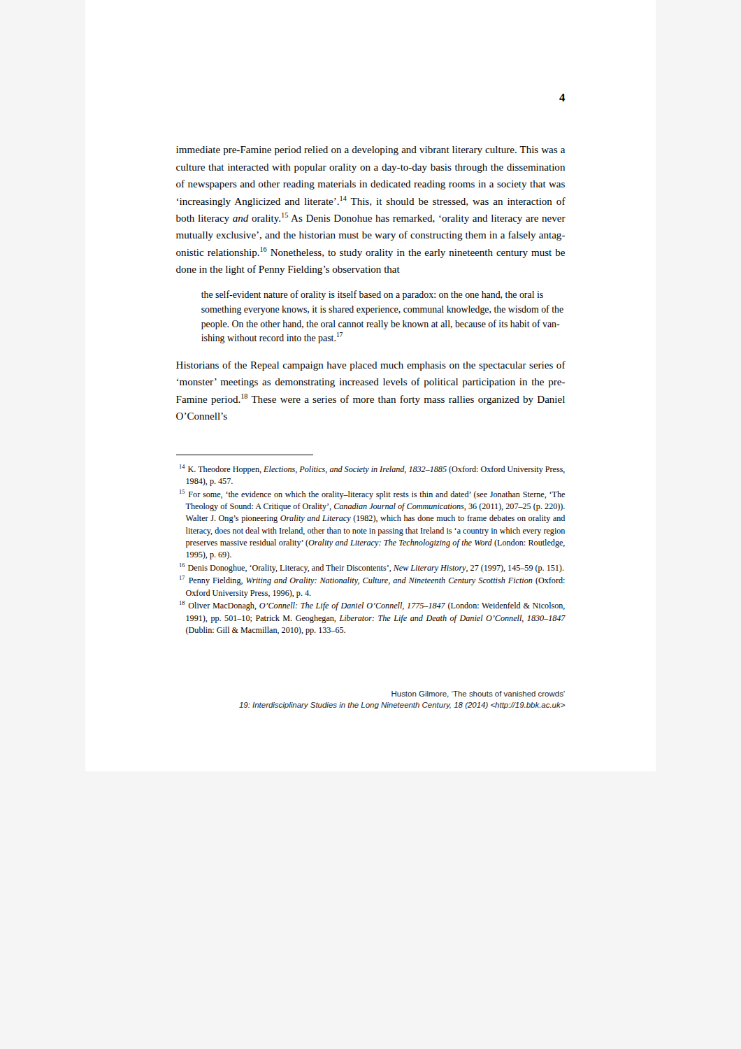4
immediate pre-Famine period relied on a developing and vibrant literary culture. This was a culture that interacted with popular orality on a day-to-day basis through the dissemination of newspapers and other reading materials in dedicated reading rooms in a society that was ‘increasingly Anglicized and literate’.14 This, it should be stressed, was an interaction of both literacy and orality.15 As Denis Donohue has remarked, ‘orality and literacy are never mutually exclusive’, and the historian must be wary of constructing them in a falsely antagonistic relationship.16 Nonetheless, to study orality in the early nineteenth century must be done in the light of Penny Fielding’s observation that
the self-evident nature of orality is itself based on a paradox: on the one hand, the oral is something everyone knows, it is shared experience, communal knowledge, the wisdom of the people. On the other hand, the oral cannot really be known at all, because of its habit of vanishing without record into the past.17
Historians of the Repeal campaign have placed much emphasis on the spectacular series of ‘monster’ meetings as demonstrating increased levels of political participation in the pre-Famine period.18 These were a series of more than forty mass rallies organized by Daniel O’Connell’s
14 K. Theodore Hoppen, Elections, Politics, and Society in Ireland, 1832–1885 (Oxford: Oxford University Press, 1984), p. 457.
15 For some, ‘the evidence on which the orality–literacy split rests is thin and dated’ (see Jonathan Sterne, ‘The Theology of Sound: A Critique of Orality’, Canadian Journal of Communications, 36 (2011), 207–25 (p. 220)). Walter J. Ong’s pioneering Orality and Literacy (1982), which has done much to frame debates on orality and literacy, does not deal with Ireland, other than to note in passing that Ireland is ‘a country in which every region preserves massive residual orality’ (Orality and Literacy: The Technologizing of the Word (London: Routledge, 1995), p. 69).
16 Denis Donoghue, ‘Orality, Literacy, and Their Discontents’, New Literary History, 27 (1997), 145–59 (p. 151).
17 Penny Fielding, Writing and Orality: Nationality, Culture, and Nineteenth Century Scottish Fiction (Oxford: Oxford University Press, 1996), p. 4.
18 Oliver MacDonagh, O’Connell: The Life of Daniel O’Connell, 1775–1847 (London: Weidenfeld & Nicolson, 1991), pp. 501–10; Patrick M. Geoghegan, Liberator: The Life and Death of Daniel O’Connell, 1830–1847 (Dublin: Gill & Macmillan, 2010), pp. 133–65.
Huston Gilmore, ‘The shouts of vanished crowds’
19: Interdisciplinary Studies in the Long Nineteenth Century, 18 (2014) <http://19.bbk.ac.uk>